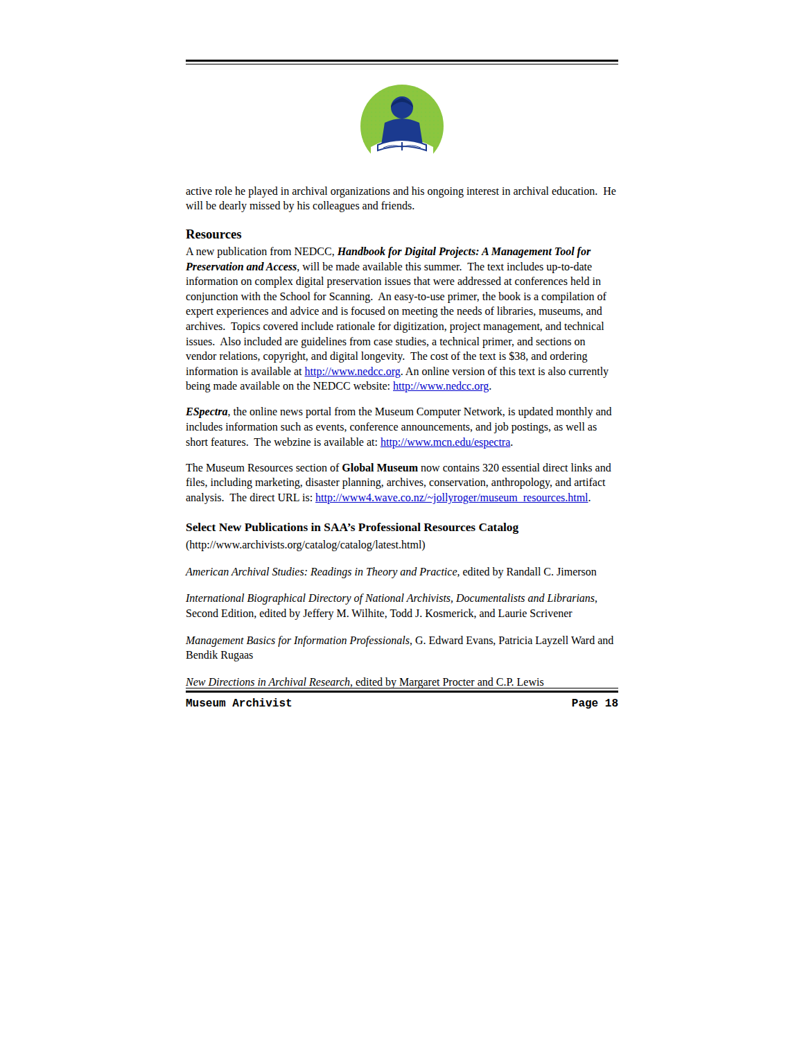active role he played in archival organizations and his ongoing interest in archival education. He will be dearly missed by his colleagues and friends.
Resources
A new publication from NEDCC, Handbook for Digital Projects: A Management Tool for Preservation and Access, will be made available this summer. The text includes up-to-date information on complex digital preservation issues that were addressed at conferences held in conjunction with the School for Scanning. An easy-to-use primer, the book is a compilation of expert experiences and advice and is focused on meeting the needs of libraries, museums, and archives. Topics covered include rationale for digitization, project management, and technical issues. Also included are guidelines from case studies, a technical primer, and sections on vendor relations, copyright, and digital longevity. The cost of the text is $38, and ordering information is available at http://www.nedcc.org. An online version of this text is also currently being made available on the NEDCC website: http://www.nedcc.org.
ESpectra, the online news portal from the Museum Computer Network, is updated monthly and includes information such as events, conference announcements, and job postings, as well as short features. The webzine is available at: http://www.mcn.edu/espectra.
The Museum Resources section of Global Museum now contains 320 essential direct links and files, including marketing, disaster planning, archives, conservation, anthropology, and artifact analysis. The direct URL is: http://www4.wave.co.nz/~jollyroger/museum_resources.html.
Select New Publications in SAA’s Professional Resources Catalog
(http://www.archivists.org/catalog/catalog/latest.html)
American Archival Studies: Readings in Theory and Practice, edited by Randall C. Jimerson
International Biographical Directory of National Archivists, Documentalists and Librarians, Second Edition, edited by Jeffery M. Wilhite, Todd J. Kosmerick, and Laurie Scrivener
Management Basics for Information Professionals, G. Edward Evans, Patricia Layzell Ward and Bendik Rugaas
New Directions in Archival Research, edited by Margaret Procter and C.P. Lewis
Museum Archivist Page 18